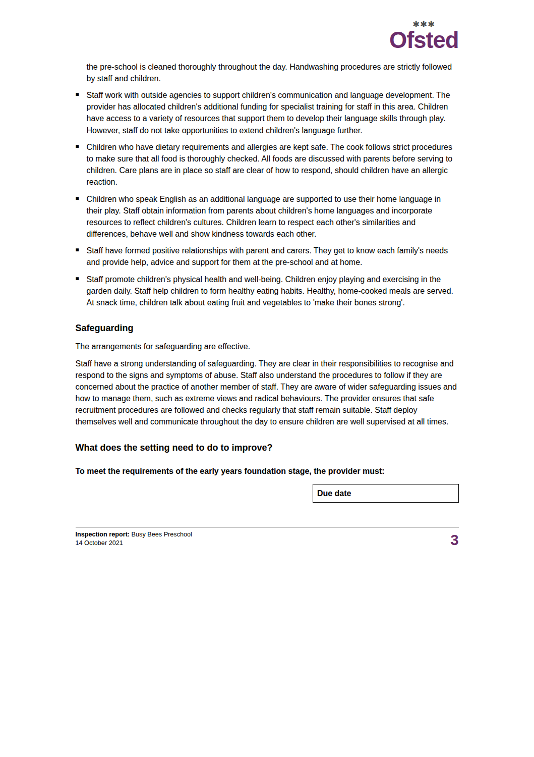✱✱✱
Ofsted
the pre-school is cleaned thoroughly throughout the day. Handwashing procedures are strictly followed by staff and children.
Staff work with outside agencies to support children's communication and language development. The provider has allocated children's additional funding for specialist training for staff in this area. Children have access to a variety of resources that support them to develop their language skills through play. However, staff do not take opportunities to extend children's language further.
Children who have dietary requirements and allergies are kept safe. The cook follows strict procedures to make sure that all food is thoroughly checked. All foods are discussed with parents before serving to children. Care plans are in place so staff are clear of how to respond, should children have an allergic reaction.
Children who speak English as an additional language are supported to use their home language in their play. Staff obtain information from parents about children's home languages and incorporate resources to reflect children's cultures. Children learn to respect each other's similarities and differences, behave well and show kindness towards each other.
Staff have formed positive relationships with parent and carers. They get to know each family's needs and provide help, advice and support for them at the pre-school and at home.
Staff promote children's physical health and well-being. Children enjoy playing and exercising in the garden daily. Staff help children to form healthy eating habits. Healthy, home-cooked meals are served. At snack time, children talk about eating fruit and vegetables to 'make their bones strong'.
Safeguarding
The arrangements for safeguarding are effective.
Staff have a strong understanding of safeguarding. They are clear in their responsibilities to recognise and respond to the signs and symptoms of abuse. Staff also understand the procedures to follow if they are concerned about the practice of another member of staff. They are aware of wider safeguarding issues and how to manage them, such as extreme views and radical behaviours. The provider ensures that safe recruitment procedures are followed and checks regularly that staff remain suitable. Staff deploy themselves well and communicate throughout the day to ensure children are well supervised at all times.
What does the setting need to do to improve?
To meet the requirements of the early years foundation stage, the provider must:
| | Due date |
Inspection report: Busy Bees Preschool
14 October 2021
3